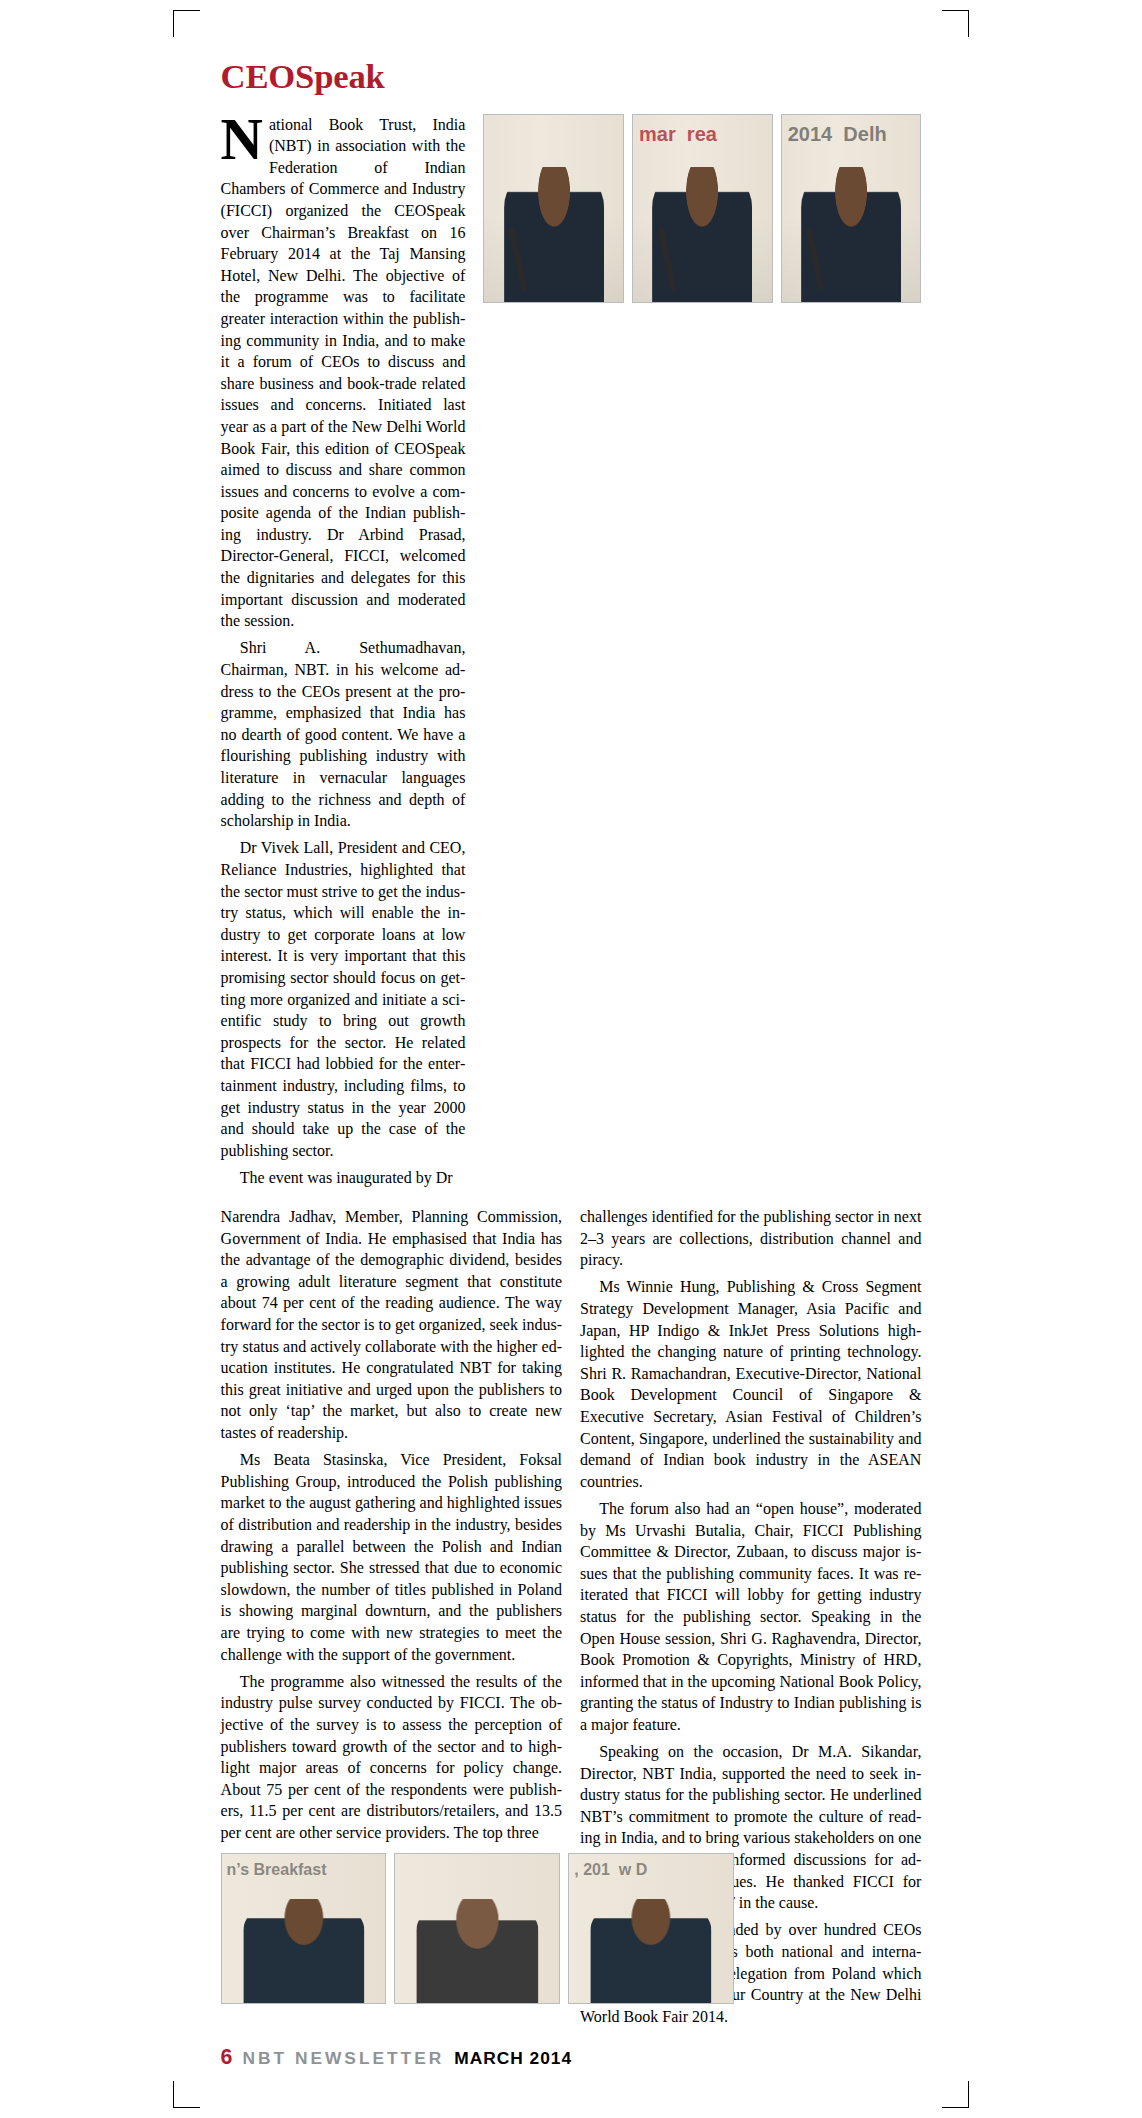CEOSpeak
National Book Trust, India (NBT) in association with the Federation of Indian Chambers of Commerce and Industry (FICCI) organized the CEOSpeak over Chairman’s Breakfast on 16 February 2014 at the Taj Mansing Hotel, New Delhi. The objective of the programme was to facilitate greater interaction within the publishing community in India, and to make it a forum of CEOs to discuss and share business and book-trade related issues and concerns. Initiated last year as a part of the New Delhi World Book Fair, this edition of CEOSpeak aimed to discuss and share common issues and concerns to evolve a composite agenda of the Indian publishing industry. Dr Arbind Prasad, Director-General, FICCI, welcomed the dignitaries and delegates for this important discussion and moderated the session.
Shri A. Sethumadhavan, Chairman, NBT. in his welcome address to the CEOs present at the programme, emphasized that India has no dearth of good content. We have a flourishing publishing industry with literature in vernacular languages adding to the richness and depth of scholarship in India.
Dr Vivek Lall, President and CEO, Reliance Industries, highlighted that the sector must strive to get the industry status, which will enable the industry to get corporate loans at low interest. It is very important that this promising sector should focus on getting more organized and initiate a scientific study to bring out growth prospects for the sector. He related that FICCI had lobbied for the entertainment industry, including films, to get industry status in the year 2000 and should take up the case of the publishing sector.
The event was inaugurated by Dr
mar rea
2014 Delh
Narendra Jadhav, Member, Planning Commission, Government of India. He emphasised that India has the advantage of the demographic dividend, besides a growing adult literature segment that constitute about 74 per cent of the reading audience. The way forward for the sector is to get organized, seek industry status and actively collaborate with the higher education institutes. He congratulated NBT for taking this great initiative and urged upon the publishers to not only ‘tap’ the market, but also to create new tastes of readership.
Ms Beata Stasinska, Vice President, Foksal Publishing Group, introduced the Polish publishing market to the august gathering and highlighted issues of distribution and readership in the industry, besides drawing a parallel between the Polish and Indian publishing sector. She stressed that due to economic slowdown, the number of titles published in Poland is showing marginal downturn, and the publishers are trying to come with new strategies to meet the challenge with the support of the government.
The programme also witnessed the results of the industry pulse survey conducted by FICCI. The objective of the survey is to assess the perception of publishers toward growth of the sector and to highlight major areas of concerns for policy change. About 75 per cent of the respondents were publishers, 11.5 per cent are distributors/retailers, and 13.5 per cent are other service providers. The top three
n’s Breakfast
, 201 w D
challenges identified for the publishing sector in next 2–3 years are collections, distribution channel and piracy.
Ms Winnie Hung, Publishing & Cross Segment Strategy Development Manager, Asia Pacific and Japan, HP Indigo & InkJet Press Solutions highlighted the changing nature of printing technology. Shri R. Ramachandran, Executive-Director, National Book Development Council of Singapore & Executive Secretary, Asian Festival of Children’s Content, Singapore, underlined the sustainability and demand of Indian book industry in the ASEAN countries.
The forum also had an “open house”, moderated by Ms Urvashi Butalia, Chair, FICCI Publishing Committee & Director, Zubaan, to discuss major issues that the publishing community faces. It was reiterated that FICCI will lobby for getting industry status for the publishing sector. Speaking in the Open House session, Shri G. Raghavendra, Director, Book Promotion & Copyrights, Ministry of HRD, informed that in the upcoming National Book Policy, granting the status of Industry to Indian publishing is a major feature.
Speaking on the occasion, Dr M.A. Sikandar, Director, NBT India, supported the need to seek industry status for the publishing sector. He underlined NBT’s commitment to promote the culture of reading in India, and to bring various stakeholders on one platform to continue informed discussions for addressing industry’s issues. He thanked FICCI for joining hands with NBT in the cause.
The event was attended by over hundred CEOs from publishing houses both national and international and also by a delegation from Poland which was the Guest of Honour Country at the New Delhi World Book Fair 2014.
6 NBT NEWSLETTER MARCH 2014